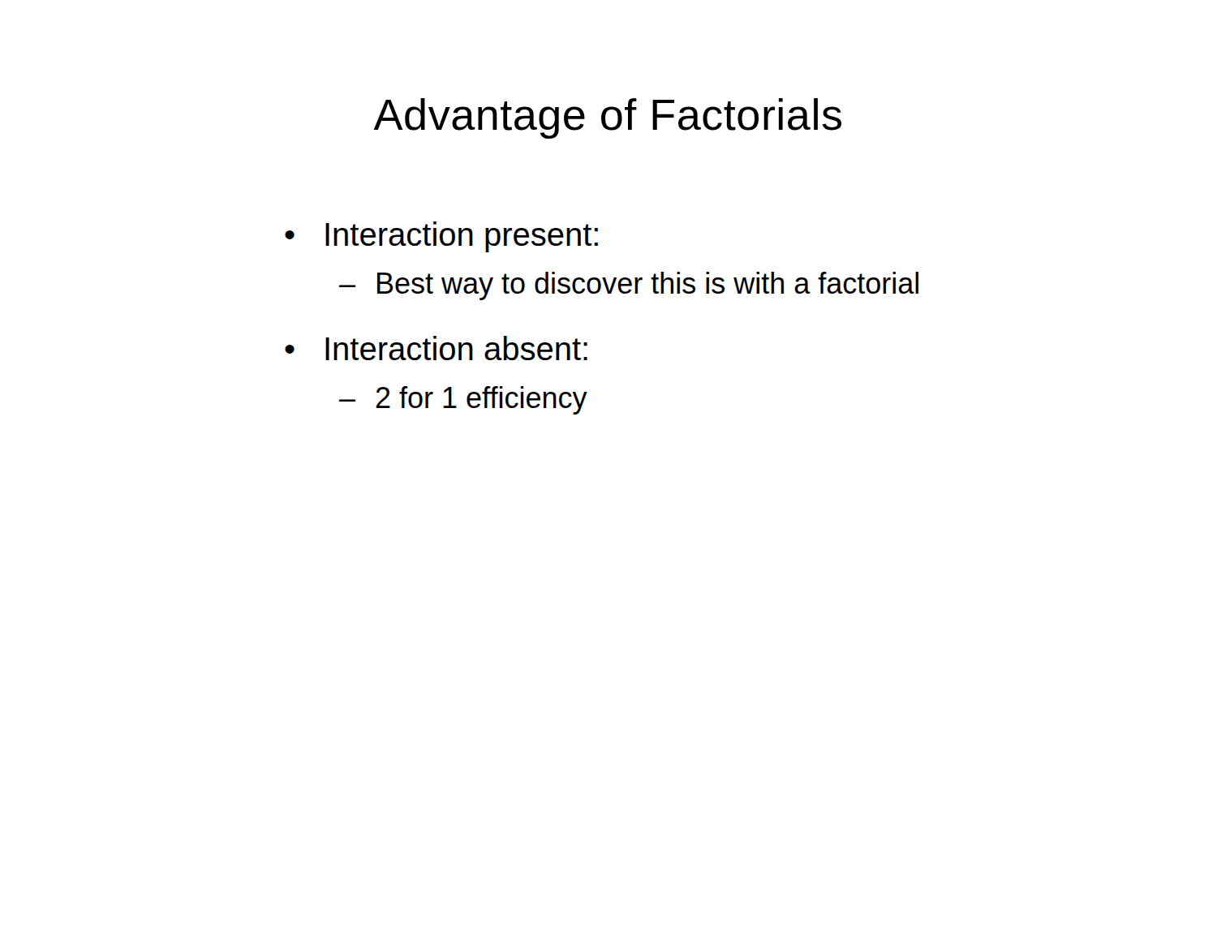Advantage of Factorials
Interaction present:
Best way to discover this is with a factorial
Interaction absent:
2 for 1 efficiency